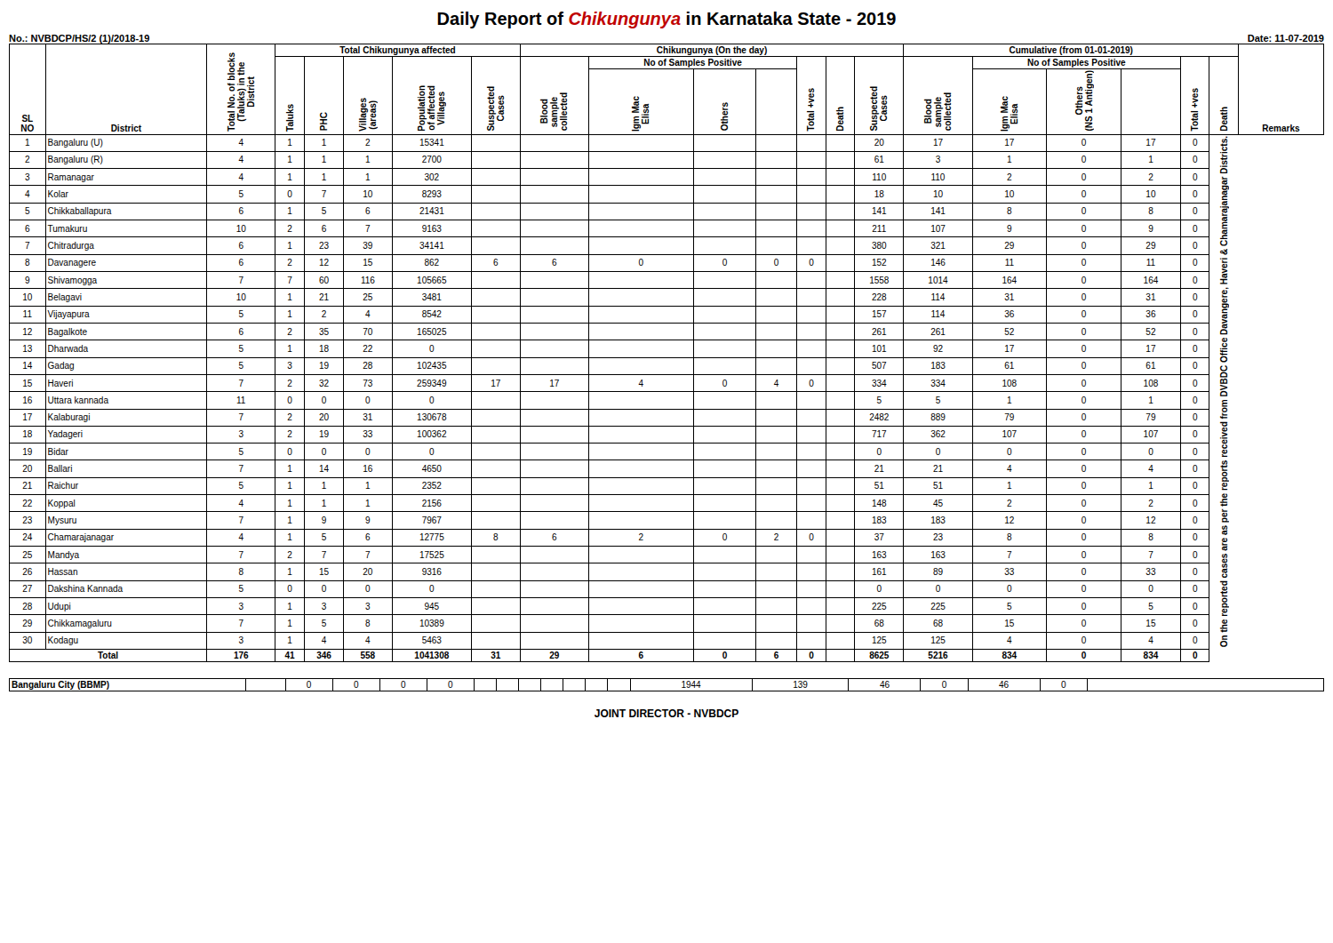Daily Report of Chikungunya in Karnataka State - 2019
No.: NVBDCP/HS/2 (1)/2018-19 Date: 11-07-2019
| SL NO | District | Total No. of blocks (Taluks) in the District | Total Chikungunya affected | Chikungunya (On the day) | Cumulative (from 01-01-2019) | Remarks |
| --- | --- | --- | --- | --- | --- | --- |
| Taluks | PHC | Villages (areas) | Population of affected Villages | Suspected Cases | Blood sample collected | No of Samples Positive | Total +ves | Death | Suspected Cases | Blood sample collected | No of Samples Positive | Total +ves | Death |
| Igm Mac Elisa | Others | | Igm Mac Elisa | Others (NS 1 Antigen) | |
| 1 | Bangaluru (U) | 4 | 1 | 1 | 2 | 15341 | | | | | | | | 20 | 17 | 17 | 0 | 17 | 0 | On the reported cases are as per the reports received from DVBDC Office Davangere, Haveri & Chamarajanagar Districts. |
| 2 | Bangaluru (R) | 4 | 1 | 1 | 1 | 2700 | | | | | | | | 61 | 3 | 1 | 0 | 1 | 0 |
| 3 | Ramanagar | 4 | 1 | 1 | 1 | 302 | | | | | | | | 110 | 110 | 2 | 0 | 2 | 0 |
| 4 | Kolar | 5 | 0 | 7 | 10 | 8293 | | | | | | | | 18 | 10 | 10 | 0 | 10 | 0 |
| 5 | Chikkaballapura | 6 | 1 | 5 | 6 | 21431 | | | | | | | | 141 | 141 | 8 | 0 | 8 | 0 |
| 6 | Tumakuru | 10 | 2 | 6 | 7 | 9163 | | | | | | | | 211 | 107 | 9 | 0 | 9 | 0 |
| 7 | Chitradurga | 6 | 1 | 23 | 39 | 34141 | | | | | | | | 380 | 321 | 29 | 0 | 29 | 0 |
| 8 | Davanagere | 6 | 2 | 12 | 15 | 862 | 6 | 6 | 0 | 0 | 0 | 0 | | 152 | 146 | 11 | 0 | 11 | 0 |
| 9 | Shivamogga | 7 | 7 | 60 | 116 | 105665 | | | | | | | | 1558 | 1014 | 164 | 0 | 164 | 0 |
| 10 | Belagavi | 10 | 1 | 21 | 25 | 3481 | | | | | | | | 228 | 114 | 31 | 0 | 31 | 0 |
| 11 | Vijayapura | 5 | 1 | 2 | 4 | 8542 | | | | | | | | 157 | 114 | 36 | 0 | 36 | 0 |
| 12 | Bagalkote | 6 | 2 | 35 | 70 | 165025 | | | | | | | | 261 | 261 | 52 | 0 | 52 | 0 |
| 13 | Dharwada | 5 | 1 | 18 | 22 | 0 | | | | | | | | 101 | 92 | 17 | 0 | 17 | 0 |
| 14 | Gadag | 5 | 3 | 19 | 28 | 102435 | | | | | | | | 507 | 183 | 61 | 0 | 61 | 0 |
| 15 | Haveri | 7 | 2 | 32 | 73 | 259349 | 17 | 17 | 4 | 0 | 4 | 0 | | 334 | 334 | 108 | 0 | 108 | 0 |
| 16 | Uttara kannada | 11 | 0 | 0 | 0 | 0 | | | | | | | | 5 | 5 | 1 | 0 | 1 | 0 |
| 17 | Kalaburagi | 7 | 2 | 20 | 31 | 130678 | | | | | | | | 2482 | 889 | 79 | 0 | 79 | 0 |
| 18 | Yadageri | 3 | 2 | 19 | 33 | 100362 | | | | | | | | 717 | 362 | 107 | 0 | 107 | 0 |
| 19 | Bidar | 5 | 0 | 0 | 0 | 0 | | | | | | | | 0 | 0 | 0 | 0 | 0 | 0 |
| 20 | Ballari | 7 | 1 | 14 | 16 | 4650 | | | | | | | | 21 | 21 | 4 | 0 | 4 | 0 |
| 21 | Raichur | 5 | 1 | 1 | 1 | 2352 | | | | | | | | 51 | 51 | 1 | 0 | 1 | 0 |
| 22 | Koppal | 4 | 1 | 1 | 1 | 2156 | | | | | | | | 148 | 45 | 2 | 0 | 2 | 0 |
| 23 | Mysuru | 7 | 1 | 9 | 9 | 7967 | | | | | | | | 183 | 183 | 12 | 0 | 12 | 0 |
| 24 | Chamarajanagar | 4 | 1 | 5 | 6 | 12775 | 8 | 6 | 2 | 0 | 2 | 0 | | 37 | 23 | 8 | 0 | 8 | 0 |
| 25 | Mandya | 7 | 2 | 7 | 7 | 17525 | | | | | | | | 163 | 163 | 7 | 0 | 7 | 0 |
| 26 | Hassan | 8 | 1 | 15 | 20 | 9316 | | | | | | | | 161 | 89 | 33 | 0 | 33 | 0 |
| 27 | Dakshina Kannada | 5 | 0 | 0 | 0 | 0 | | | | | | | | 0 | 0 | 0 | 0 | 0 | 0 |
| 28 | Udupi | 3 | 1 | 3 | 3 | 945 | | | | | | | | 225 | 225 | 5 | 0 | 5 | 0 |
| 29 | Chikkamagaluru | 7 | 1 | 5 | 8 | 10389 | | | | | | | | 68 | 68 | 15 | 0 | 15 | 0 |
| 30 | Kodagu | 3 | 1 | 4 | 4 | 5463 | | | | | | | | 125 | 125 | 4 | 0 | 4 | 0 |
| Total | 176 | 41 | 346 | 558 | 1041308 | 31 | 29 | 6 | 0 | 6 | 0 | | 8625 | 5216 | 834 | 0 | 834 | 0 |
| Bangaluru City (BBMP) | | 0 | 0 | 0 | 0 | | | | | | | | 1944 | 139 | 46 | 0 | 46 | 0 | |
JOINT DIRECTOR - NVBDCP